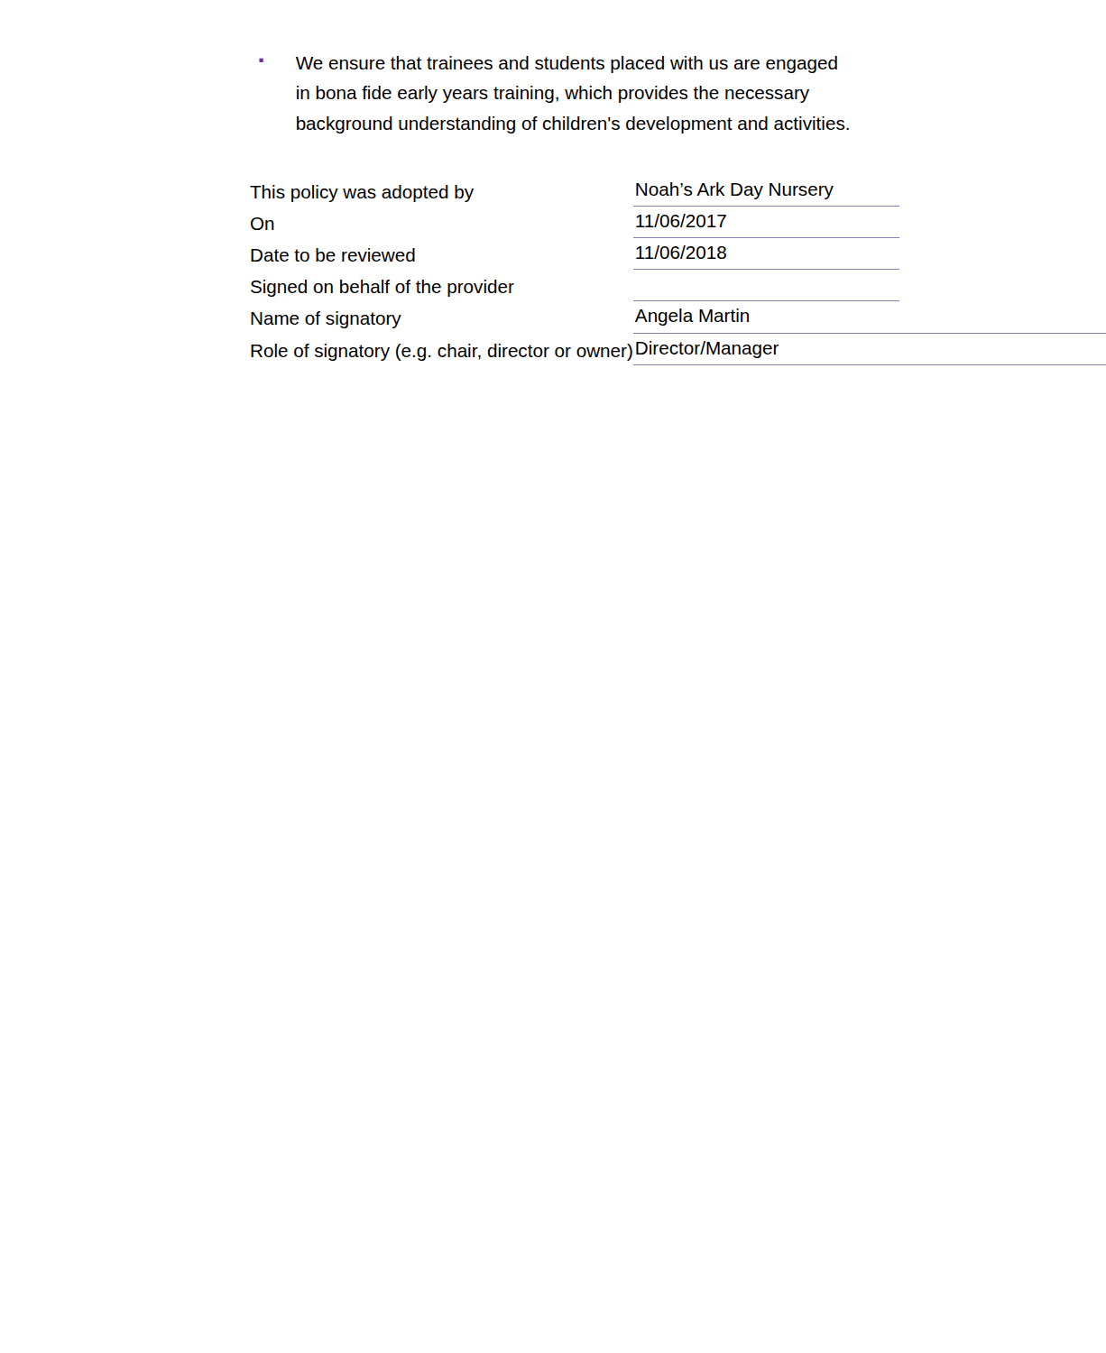We ensure that trainees and students placed with us are engaged in bona fide early years training, which provides the necessary background understanding of children's development and activities.
| This policy was adopted by | Noah’s Ark Day Nursery |
| On | 11/06/2017 |
| Date to be reviewed | 11/06/2018 |
| Signed on behalf of the provider | |
| Name of signatory | Angela Martin |
| Role of signatory (e.g. chair, director or owner) | Director/Manager |